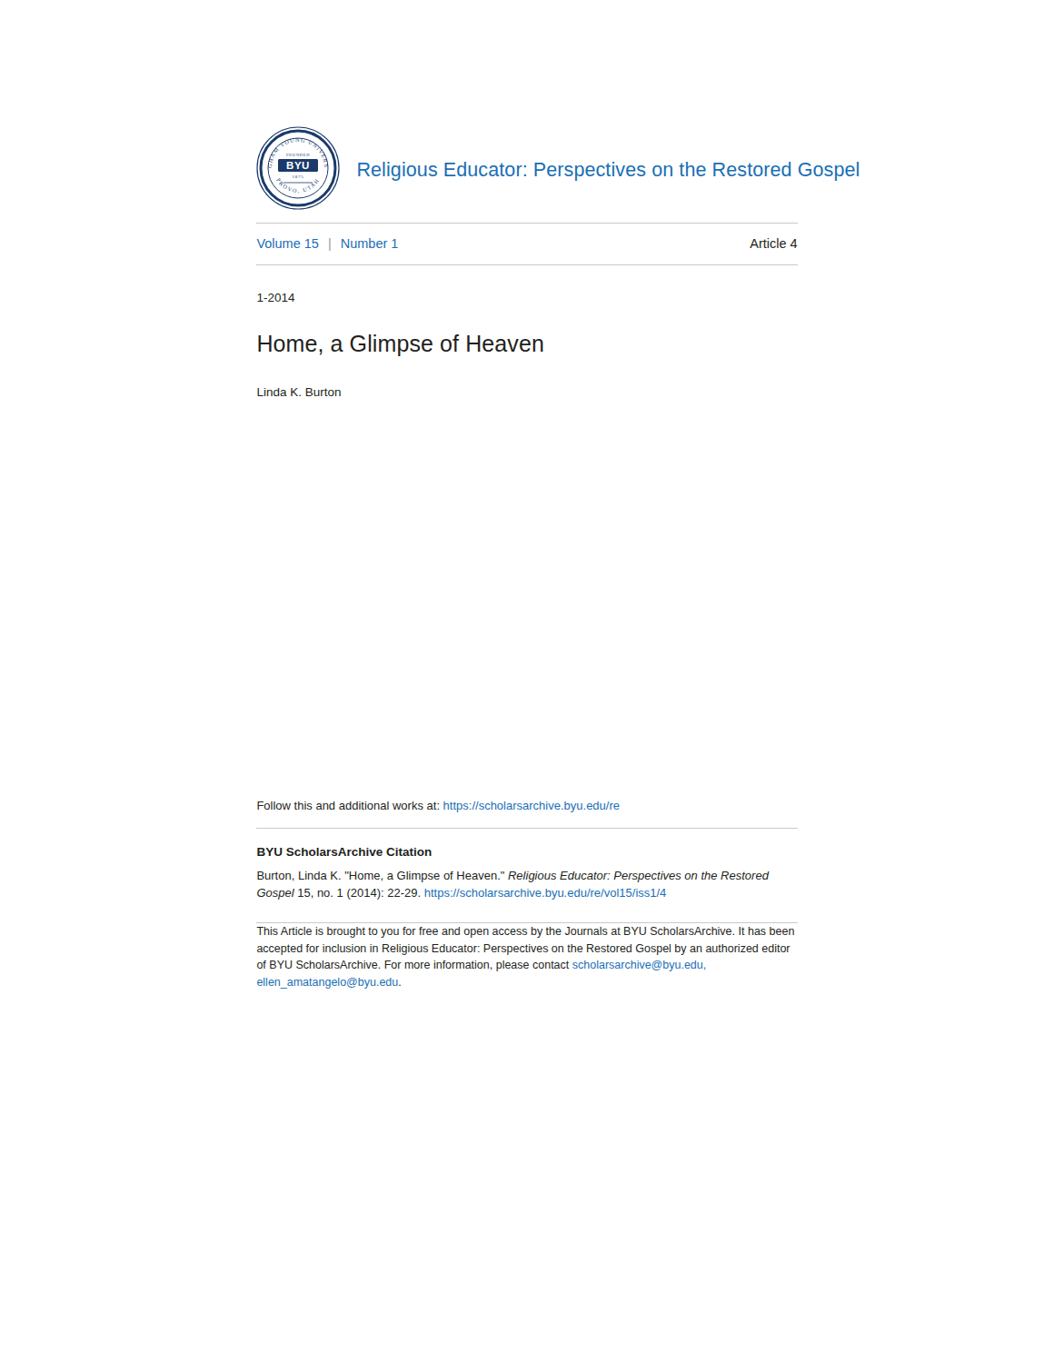BRIGHAM YOUNG UNIVERSITY PROVO, UTAH FOUNDED BYU 1875
Religious Educator: Perspectives on the Restored Gospel
Volume 15 | Number 1
Article 4
1-2014
Home, a Glimpse of Heaven
Linda K. Burton
Follow this and additional works at: https://scholarsarchive.byu.edu/re
BYU ScholarsArchive Citation
Burton, Linda K. "Home, a Glimpse of Heaven." Religious Educator: Perspectives on the Restored Gospel 15, no. 1 (2014): 22-29. https://scholarsarchive.byu.edu/re/vol15/iss1/4
This Article is brought to you for free and open access by the Journals at BYU ScholarsArchive. It has been accepted for inclusion in Religious Educator: Perspectives on the Restored Gospel by an authorized editor of BYU ScholarsArchive. For more information, please contact scholarsarchive@byu.edu, ellen_amatangelo@byu.edu.